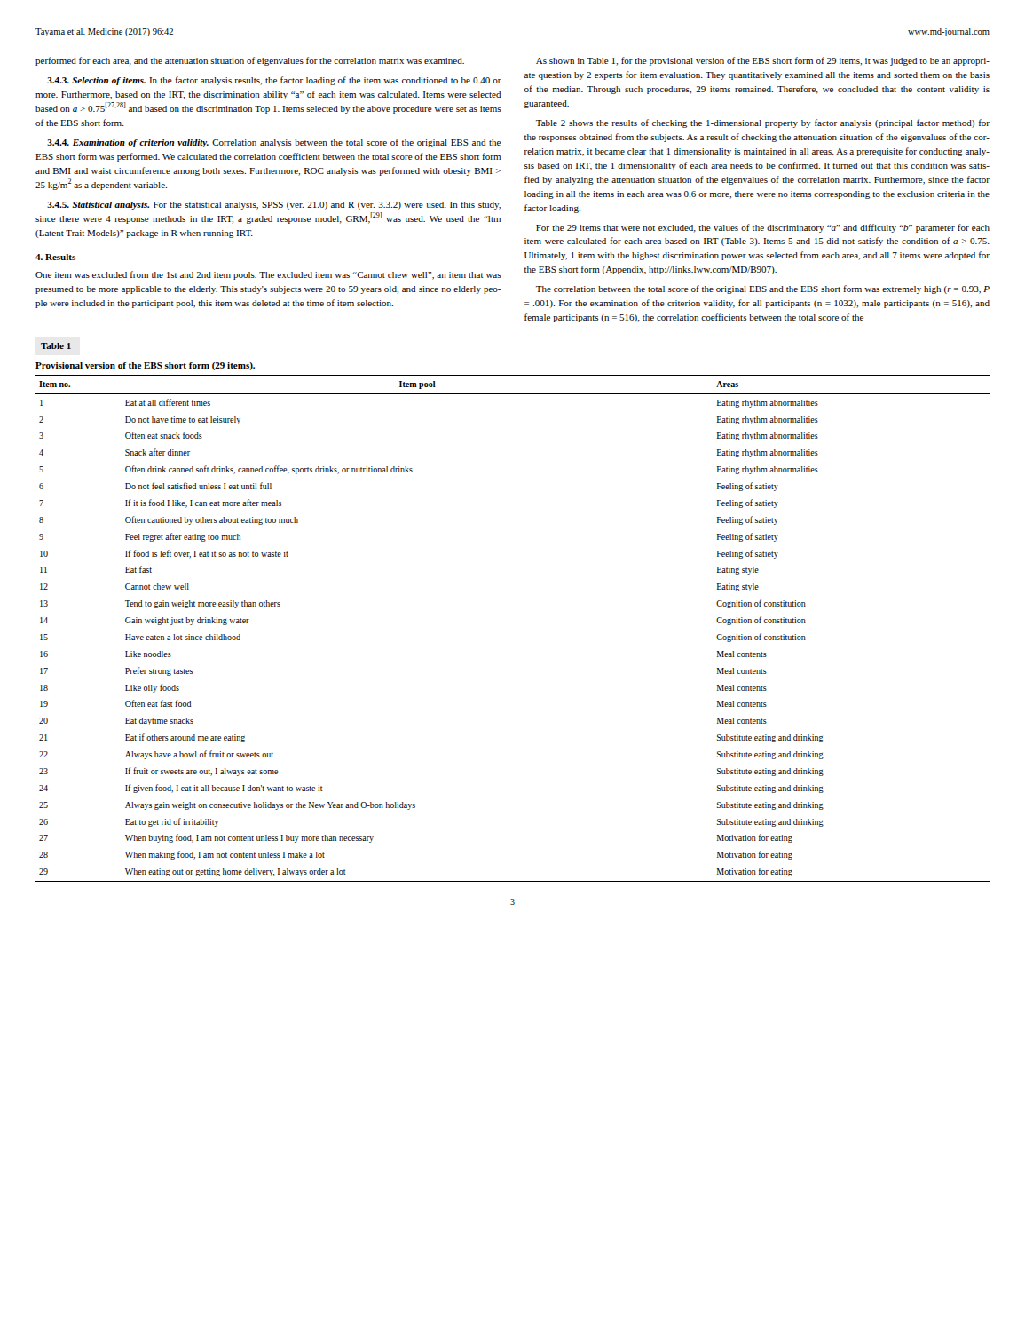Tayama et al. Medicine (2017) 96:42 www.md-journal.com
performed for each area, and the attenuation situation of eigenvalues for the correlation matrix was examined.
3.4.3. Selection of items. In the factor analysis results, the factor loading of the item was conditioned to be 0.40 or more. Furthermore, based on the IRT, the discrimination ability “a” of each item was calculated. Items were selected based on a > 0.75[27,28] and based on the discrimination Top 1. Items selected by the above procedure were set as items of the EBS short form.
3.4.4. Examination of criterion validity. Correlation analysis between the total score of the original EBS and the EBS short form was performed. We calculated the correlation coefficient between the total score of the EBS short form and BMI and waist circumference among both sexes. Furthermore, ROC analysis was performed with obesity BMI > 25 kg/m2 as a dependent variable.
3.4.5. Statistical analysis. For the statistical analysis, SPSS (ver. 21.0) and R (ver. 3.3.2) were used. In this study, since there were 4 response methods in the IRT, a graded response model, GRM,[29] was used. We used the “ltm (Latent Trait Models)” package in R when running IRT.
4. Results
One item was excluded from the 1st and 2nd item pools. The excluded item was “Cannot chew well”, an item that was presumed to be more applicable to the elderly. This study's subjects were 20 to 59 years old, and since no elderly people were included in the participant pool, this item was deleted at the time of item selection.
As shown in Table 1, for the provisional version of the EBS short form of 29 items, it was judged to be an appropriate question by 2 experts for item evaluation. They quantitatively examined all the items and sorted them on the basis of the median. Through such procedures, 29 items remained. Therefore, we concluded that the content validity is guaranteed.
Table 2 shows the results of checking the 1-dimensional property by factor analysis (principal factor method) for the responses obtained from the subjects. As a result of checking the attenuation situation of the eigenvalues of the correlation matrix, it became clear that 1 dimensionality is maintained in all areas. As a prerequisite for conducting analysis based on IRT, the 1 dimensionality of each area needs to be confirmed. It turned out that this condition was satisfied by analyzing the attenuation situation of the eigenvalues of the correlation matrix. Furthermore, since the factor loading in all the items in each area was 0.6 or more, there were no items corresponding to the exclusion criteria in the factor loading.
For the 29 items that were not excluded, the values of the discriminatory “a” and difficulty “b” parameter for each item were calculated for each area based on IRT (Table 3). Items 5 and 15 did not satisfy the condition of a > 0.75. Ultimately, 1 item with the highest discrimination power was selected from each area, and all 7 items were adopted for the EBS short form (Appendix, http://links.lww.com/MD/B907).
The correlation between the total score of the original EBS and the EBS short form was extremely high (r = 0.93, P = .001). For the examination of the criterion validity, for all participants (n = 1032), male participants (n = 516), and female participants (n = 516), the correlation coefficients between the total score of the
Table 1
Provisional version of the EBS short form (29 items).
| Item no. | Item pool | Areas |
| --- | --- | --- |
| 1 | Eat at all different times | Eating rhythm abnormalities |
| 2 | Do not have time to eat leisurely | Eating rhythm abnormalities |
| 3 | Often eat snack foods | Eating rhythm abnormalities |
| 4 | Snack after dinner | Eating rhythm abnormalities |
| 5 | Often drink canned soft drinks, canned coffee, sports drinks, or nutritional drinks | Eating rhythm abnormalities |
| 6 | Do not feel satisfied unless I eat until full | Feeling of satiety |
| 7 | If it is food I like, I can eat more after meals | Feeling of satiety |
| 8 | Often cautioned by others about eating too much | Feeling of satiety |
| 9 | Feel regret after eating too much | Feeling of satiety |
| 10 | If food is left over, I eat it so as not to waste it | Feeling of satiety |
| 11 | Eat fast | Eating style |
| 12 | Cannot chew well | Eating style |
| 13 | Tend to gain weight more easily than others | Cognition of constitution |
| 14 | Gain weight just by drinking water | Cognition of constitution |
| 15 | Have eaten a lot since childhood | Cognition of constitution |
| 16 | Like noodles | Meal contents |
| 17 | Prefer strong tastes | Meal contents |
| 18 | Like oily foods | Meal contents |
| 19 | Often eat fast food | Meal contents |
| 20 | Eat daytime snacks | Meal contents |
| 21 | Eat if others around me are eating | Substitute eating and drinking |
| 22 | Always have a bowl of fruit or sweets out | Substitute eating and drinking |
| 23 | If fruit or sweets are out, I always eat some | Substitute eating and drinking |
| 24 | If given food, I eat it all because I don't want to waste it | Substitute eating and drinking |
| 25 | Always gain weight on consecutive holidays or the New Year and O-bon holidays | Substitute eating and drinking |
| 26 | Eat to get rid of irritability | Substitute eating and drinking |
| 27 | When buying food, I am not content unless I buy more than necessary | Motivation for eating |
| 28 | When making food, I am not content unless I make a lot | Motivation for eating |
| 29 | When eating out or getting home delivery, I always order a lot | Motivation for eating |
3